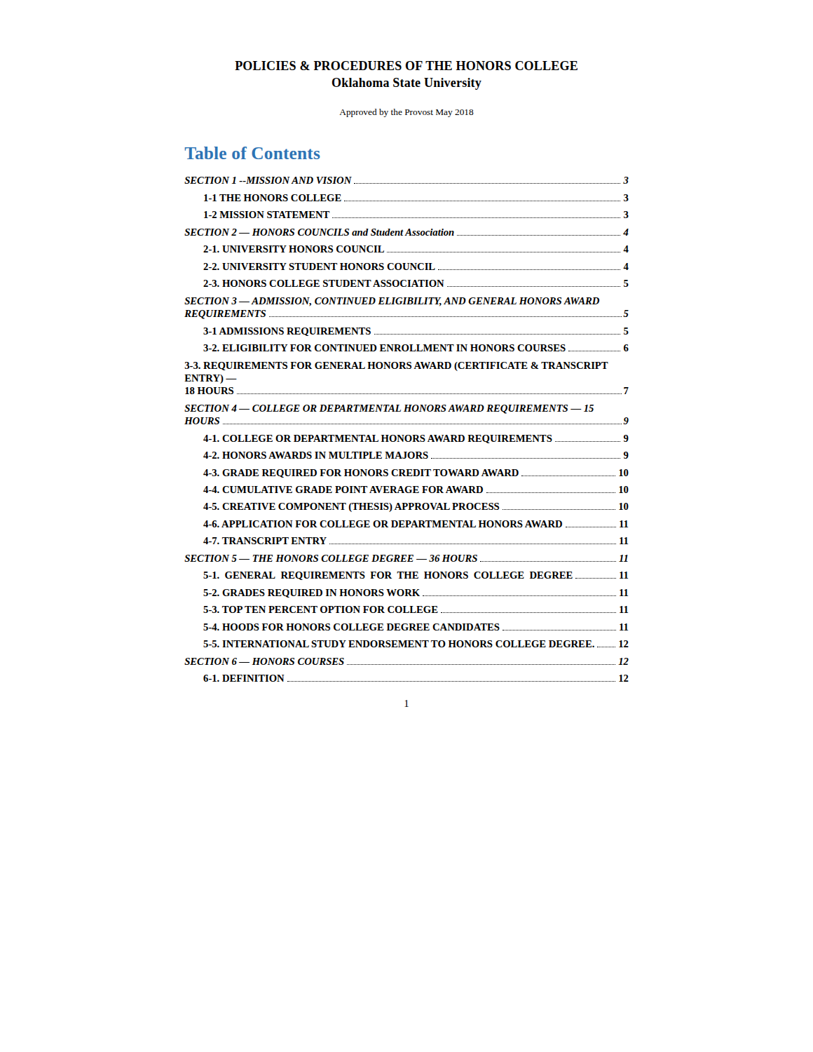POLICIES & PROCEDURES OF THE HONORS COLLEGE Oklahoma State University
Approved by the Provost May 2018
Table of Contents
SECTION 1 --MISSION AND VISION 3
1-1 THE HONORS COLLEGE 3
1-2 MISSION STATEMENT 3
SECTION 2 — HONORS COUNCILS and Student Association 4
2-1. UNIVERSITY HONORS COUNCIL 4
2-2. UNIVERSITY STUDENT HONORS COUNCIL 4
2-3. HONORS COLLEGE STUDENT ASSOCIATION 5
SECTION 3 — ADMISSION, CONTINUED ELIGIBILITY, AND GENERAL HONORS AWARD REQUIREMENTS 5
3-1 ADMISSIONS REQUIREMENTS 5
3-2. ELIGIBILITY FOR CONTINUED ENROLLMENT IN HONORS COURSES 6
3-3. REQUIREMENTS FOR GENERAL HONORS AWARD (CERTIFICATE & TRANSCRIPT ENTRY) — 18 HOURS 7
SECTION 4 — COLLEGE OR DEPARTMENTAL HONORS AWARD REQUIREMENTS — 15 HOURS 9
4-1. COLLEGE OR DEPARTMENTAL HONORS AWARD REQUIREMENTS 9
4-2. HONORS AWARDS IN MULTIPLE MAJORS 9
4-3. GRADE REQUIRED FOR HONORS CREDIT TOWARD AWARD 10
4-4. CUMULATIVE GRADE POINT AVERAGE FOR AWARD 10
4-5. CREATIVE COMPONENT (THESIS) APPROVAL PROCESS 10
4-6. APPLICATION FOR COLLEGE OR DEPARTMENTAL HONORS AWARD 11
4-7. TRANSCRIPT ENTRY 11
SECTION 5 — THE HONORS COLLEGE DEGREE — 36 HOURS 11
5-1. GENERAL REQUIREMENTS FOR THE HONORS COLLEGE DEGREE 11
5-2. GRADES REQUIRED IN HONORS WORK 11
5-3. TOP TEN PERCENT OPTION FOR COLLEGE 11
5-4. HOODS FOR HONORS COLLEGE DEGREE CANDIDATES 11
5-5. INTERNATIONAL STUDY ENDORSEMENT TO HONORS COLLEGE DEGREE. 12
SECTION 6 — HONORS COURSES 12
6-1. DEFINITION 12
1